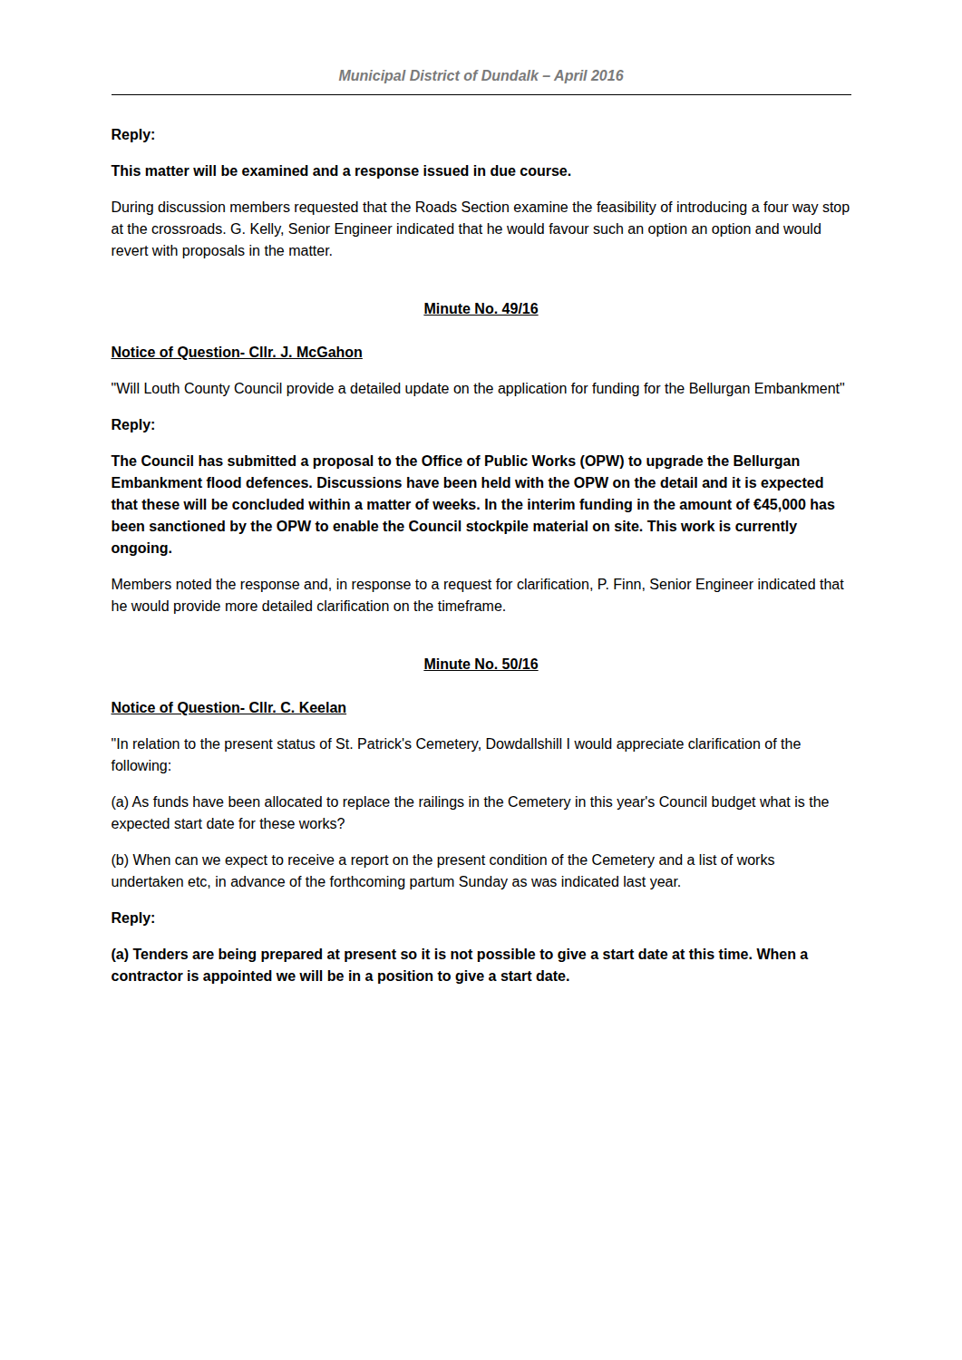Municipal District of Dundalk – April 2016
Reply:
This matter will be examined and a response issued in due course.
During discussion members requested that the Roads Section examine the feasibility of introducing a four way stop at the crossroads. G. Kelly, Senior Engineer indicated that he would favour such an option an option and would revert with proposals in the matter.
Minute No. 49/16
Notice of Question- Cllr. J. McGahon
"Will Louth County Council provide a detailed update on the application for funding for the Bellurgan Embankment"
Reply:
The Council has submitted a proposal to the Office of Public Works (OPW) to upgrade the Bellurgan Embankment flood defences. Discussions have been held with the OPW on the detail and it is expected that these will be concluded within a matter of weeks. In the interim funding in the amount of €45,000 has been sanctioned by the OPW to enable the Council stockpile material on site. This work is currently ongoing.
Members noted the response and, in response to a request for clarification, P. Finn, Senior Engineer indicated that he would provide more detailed clarification on the timeframe.
Minute No. 50/16
Notice of Question- Cllr. C. Keelan
"In relation to the present status of St. Patrick's Cemetery, Dowdallshill I would appreciate clarification of the following:
(a) As funds have been allocated to replace the railings in the Cemetery in this year's Council budget what is the expected start date for these works?
(b) When can we expect to receive a report on the present condition of the Cemetery and a list of works undertaken etc, in advance of the forthcoming partum Sunday as was indicated last year.
Reply:
(a) Tenders are being prepared at present so it is not possible to give a start date at this time. When a contractor is appointed we will be in a position to give a start date.